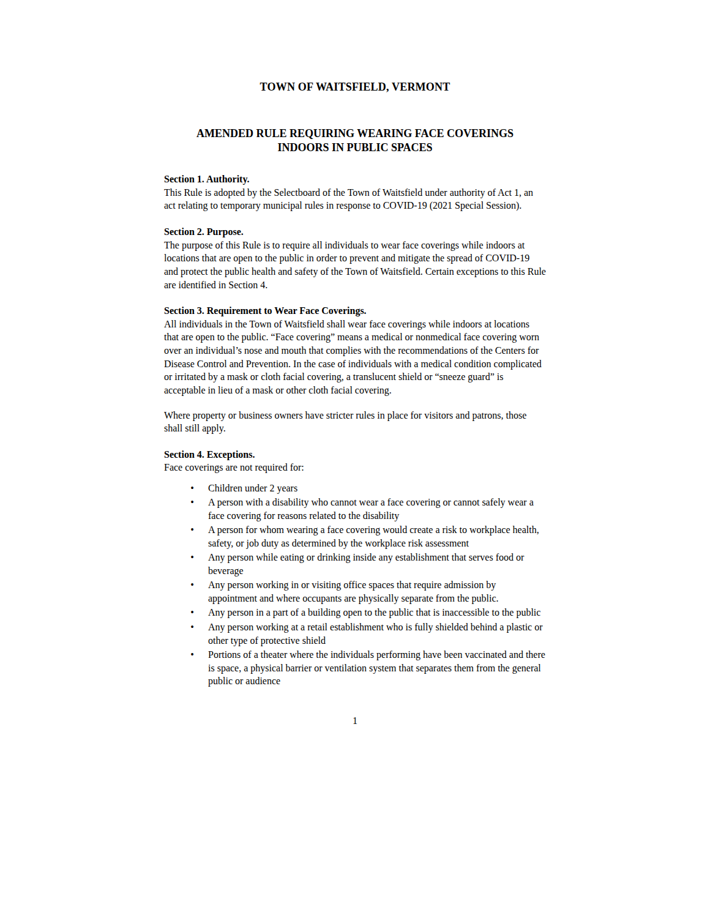TOWN OF WAITSFIELD, VERMONT
AMENDED RULE REQUIRING WEARING FACE COVERINGS
INDOORS IN PUBLIC SPACES
Section 1. Authority.
This Rule is adopted by the Selectboard of the Town of Waitsfield under authority of Act 1, an act relating to temporary municipal rules in response to COVID-19 (2021 Special Session).
Section 2. Purpose.
The purpose of this Rule is to require all individuals to wear face coverings while indoors at locations that are open to the public in order to prevent and mitigate the spread of COVID-19 and protect the public health and safety of the Town of Waitsfield. Certain exceptions to this Rule are identified in Section 4.
Section 3. Requirement to Wear Face Coverings.
All individuals in the Town of Waitsfield shall wear face coverings while indoors at locations that are open to the public. “Face covering” means a medical or nonmedical face covering worn over an individual’s nose and mouth that complies with the recommendations of the Centers for Disease Control and Prevention. In the case of individuals with a medical condition complicated or irritated by a mask or cloth facial covering, a translucent shield or “sneeze guard” is acceptable in lieu of a mask or other cloth facial covering.
Where property or business owners have stricter rules in place for visitors and patrons, those shall still apply.
Section 4. Exceptions.
Face coverings are not required for:
Children under 2 years
A person with a disability who cannot wear a face covering or cannot safely wear a face covering for reasons related to the disability
A person for whom wearing a face covering would create a risk to workplace health, safety, or job duty as determined by the workplace risk assessment
Any person while eating or drinking inside any establishment that serves food or beverage
Any person working in or visiting office spaces that require admission by appointment and where occupants are physically separate from the public.
Any person in a part of a building open to the public that is inaccessible to the public
Any person working at a retail establishment who is fully shielded behind a plastic or other type of protective shield
Portions of a theater where the individuals performing have been vaccinated and there is space, a physical barrier or ventilation system that separates them from the general public or audience
1